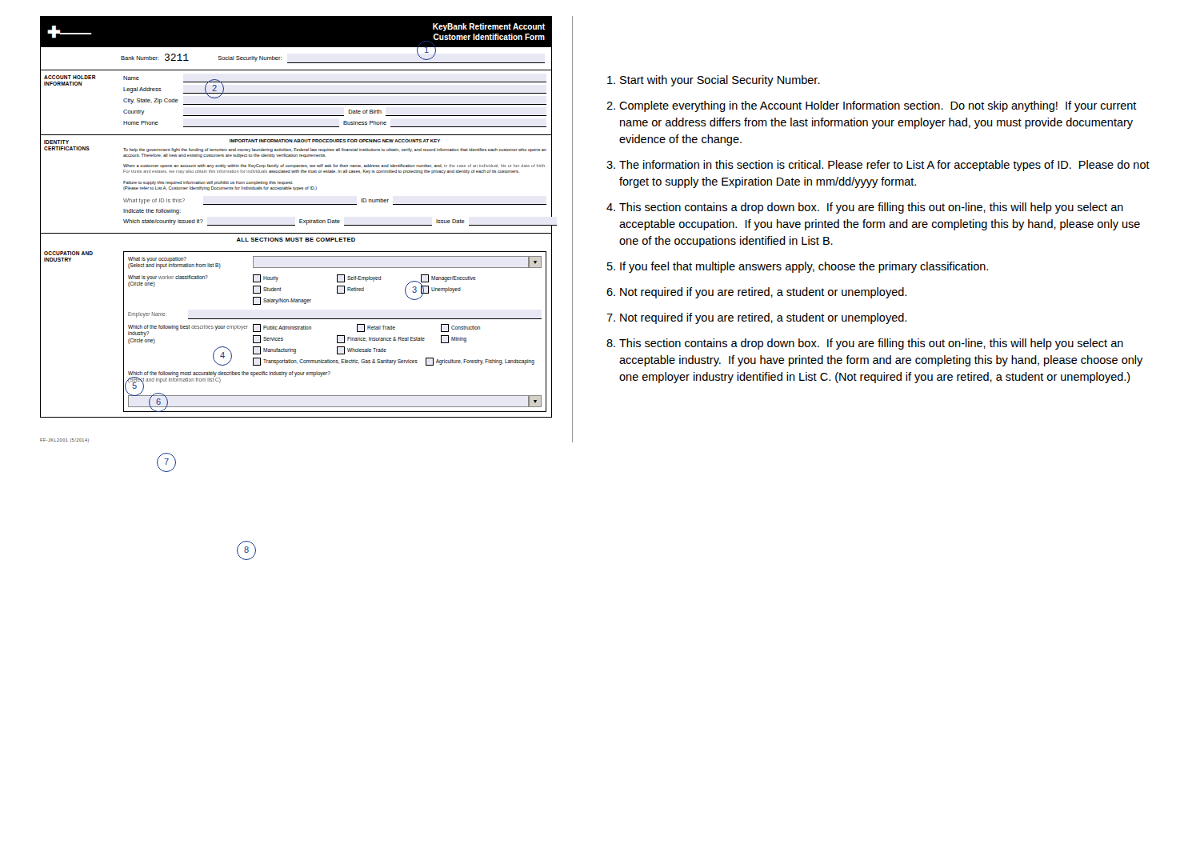1
2
3
4
5
6
7
8
✚——
KeyBank Retirement Account
Customer Identification Form
Bank Number: 3211 Social Security Number:
ACCOUNT HOLDER
INFORMATION
Name
Legal Address
City, State, Zip Code
Country Date of Birth
Home Phone Business Phone
IDENTITY
CERTIFICATIONS
IMPORTANT INFORMATION ABOUT PROCEDURES FOR OPENING NEW ACCOUNTS AT KEY
To help the government fight the funding of terrorism and money laundering activities, Federal law requires all financial institutions to obtain, verify, and record information that identifies each customer who opens an account. Therefore, all new and existing customers are subject to the identity verification requirements.
When a customer opens an account with any entity within the KeyCorp family of companies, we will ask for their name, address and identification number, and, in the case of an individual, his or her date of birth. For trusts and estates, we may also obtain this information for individuals associated with the trust or estate. In all cases, Key is committed to protecting the privacy and identity of each of its customers.
Failure to supply this required information will prohibit us from completing this request.
(Please refer to List A, Customer Identifying Documents for Individuals for acceptable types of ID.)
What type of ID is this? ID number
Indicate the following:
Which state/country issued it? Expiration Date Issue Date
ALL SECTIONS MUST BE COMPLETED
OCCUPATION AND
INDUSTRY
What is your occupation?
(Select and input information from list B)
▼
What is your worker classification?
(Circle one)
Hourly Self-Employed Manager/Executive Student Retired Unemployed Salary/Non-Manager
Employer Name:
Which of the following best describes your employer industry?
(Circle one)
Public Administration Retail Trade Construction Services Finance, Insurance & Real Estate Mining Manufacturing Wholesale Trade Transportation, Communications, Electric, Gas & Sanitary Services Agriculture, Forestry, Fishing, Landscaping
Which of the following most accurately describes the specific industry of your employer?
(Select and input information from list C)
▼
FF-JKL2001 (5/2014)
Start with your Social Security Number.
Complete everything in the Account Holder Information section. Do not skip anything! If your current name or address differs from the last information your employer had, you must provide documentary evidence of the change.
The information in this section is critical. Please refer to List A for acceptable types of ID. Please do not forget to supply the Expiration Date in mm/dd/yyyy format.
This section contains a drop down box. If you are filling this out on-line, this will help you select an acceptable occupation. If you have printed the form and are completing this by hand, please only use one of the occupations identified in List B.
If you feel that multiple answers apply, choose the primary classification.
Not required if you are retired, a student or unemployed.
Not required if you are retired, a student or unemployed.
This section contains a drop down box. If you are filling this out on-line, this will help you select an acceptable industry. If you have printed the form and are completing this by hand, please choose only one employer industry identified in List C. (Not required if you are retired, a student or unemployed.)